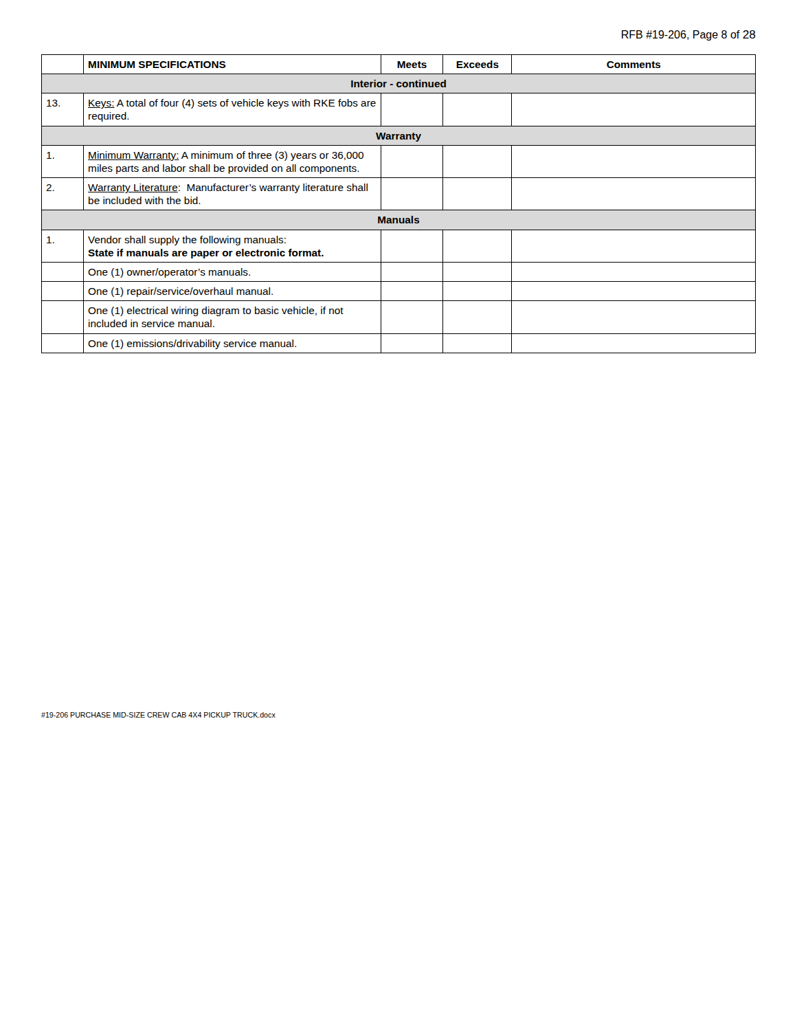RFB #19-206, Page 8 of 28
| | MINIMUM SPECIFICATIONS | Meets | Exceeds | Comments |
| --- | --- | --- | --- | --- |
| Interior - continued |
| 13. | Keys: A total of four (4) sets of vehicle keys with RKE fobs are required. | | | |
| Warranty |
| 1. | Minimum Warranty: A minimum of three (3) years or 36,000 miles parts and labor shall be provided on all components. | | | |
| 2. | Warranty Literature : Manufacturer’s warranty literature shall be included with the bid. | | | |
| Manuals |
| 1. | Vendor shall supply the following manuals: State if manuals are paper or electronic format. | | | |
| | One (1) owner/operator’s manuals. | | | |
| | One (1) repair/service/overhaul manual. | | | |
| | One (1) electrical wiring diagram to basic vehicle, if not included in service manual. | | | |
| | One (1) emissions/drivability service manual. | | | |
#19-206 PURCHASE MID-SIZE CREW CAB 4X4 PICKUP TRUCK.docx